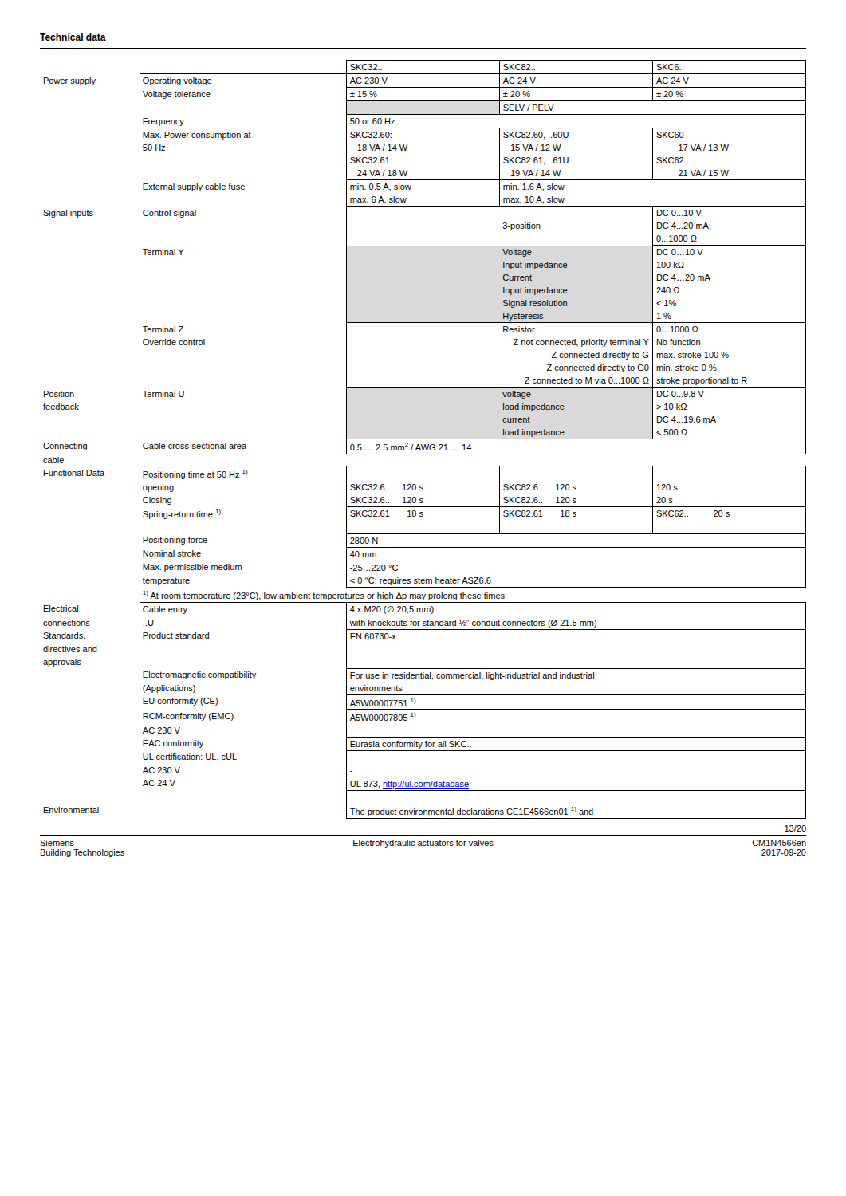Technical data
| | | SKC32.. | SKC82.. | SKC6.. |
| Power supply | Operating voltage | AC 230 V | AC 24 V | AC 24 V |
| | Voltage tolerance | ± 15 % | ± 20 % | ± 20 % |
| | | | SELV / PELV |
| | Frequency | 50 or 60 Hz |
| | Max. Power consumption at | SKC32.60: | SKC82.60, ..60U | SKC60 |
| | 50 Hz | 18 VA / 14 W | 15 VA / 12 W | 17 VA / 13 W |
| | | SKC32.61: | SKC82.61, ..61U | SKC62.. |
| | | 24 VA / 18 W | 19 VA / 14 W | 21 VA / 15 W |
| | External supply cable fuse | min. 0.5 A, slow | min. 1.6 A, slow |
| | | max. 6 A, slow | max. 10 A, slow |
| Signal inputs | Control signal | | 3-position | DC 0...10 V, |
| | | DC 4...20 mA, |
| | | 0...1000 Ω |
| | Terminal Y | | Voltage | DC 0…10 V |
| | | | Input impedance | 100 kΩ |
| | | | Current | DC 4…20 mA |
| | | | Input impedance | 240 Ω |
| | | | Signal resolution | < 1% |
| | | | Hysteresis | 1 % |
| | Terminal Z | | Resistor | 0…1000 Ω |
| | Override control | Z not connected, priority terminal Y | No function |
| | | Z connected directly to G | max. stroke 100 % |
| | | Z connected directly to G0 | min. stroke 0 % |
| | | Z connected to M via 0...1000 Ω | stroke proportional to R |
| Position | Terminal U | | voltage | DC 0...9.8 V |
| feedback | | | load impedance | > 10 kΩ |
| | | | current | DC 4...19.6 mA |
| | | | load impedance | < 500 Ω |
| Connecting | Cable cross-sectional area | 0.5 … 2.5 mm 2 / AWG 21 … 14 |
| cable | | |
| Functional Data | Positioning time at 50 Hz 1) | | | |
| | opening | SKC32.6.. 120 s | SKC82.6.. 120 s | 120 s |
| | Closing | SKC32.6.. 120 s | SKC82.6.. 120 s | 20 s |
| | Spring-return time 1) | SKC32.61 18 s | SKC82.61 18 s | SKC62.. 20 s |
| | Positioning force | 2800 N |
| | Nominal stroke | 40 mm |
| | Max. permissible medium | -25…220 °C |
| | temperature | < 0 °C: requires stem heater ASZ6.6 |
| | 1) At room temperature (23°C), low ambient temperatures or high Δp may prolong these times |
| Electrical | Cable entry | 4 x M20 (∅ 20,5 mm) |
| connections | ..U | with knockouts for standard ½” conduit connectors (Ø 21.5 mm) |
| Standards, | Product standard | EN 60730-x |
| directives and | | |
| approvals | | |
| | Electromagnetic compatibility | For use in residential, commercial, light-industrial and industrial |
| | (Applications) | environments |
| | EU conformity (CE) | A5W00007751 1) |
| | RCM-conformity (EMC) | A5W00007895 1) |
| | AC 230 V | |
| | EAC conformity | Eurasia conformity for all SKC.. |
| | UL certification: UL, cUL | |
| | AC 230 V | - |
| | AC 24 V | UL 873, http://ul.com/database |
| Environmental | | The product environmental declarations CE1E4566en01 1) and |
13/20
Siemens
Building Technologies
Electrohydraulic actuators for valves
CM1N4566en
2017-09-20